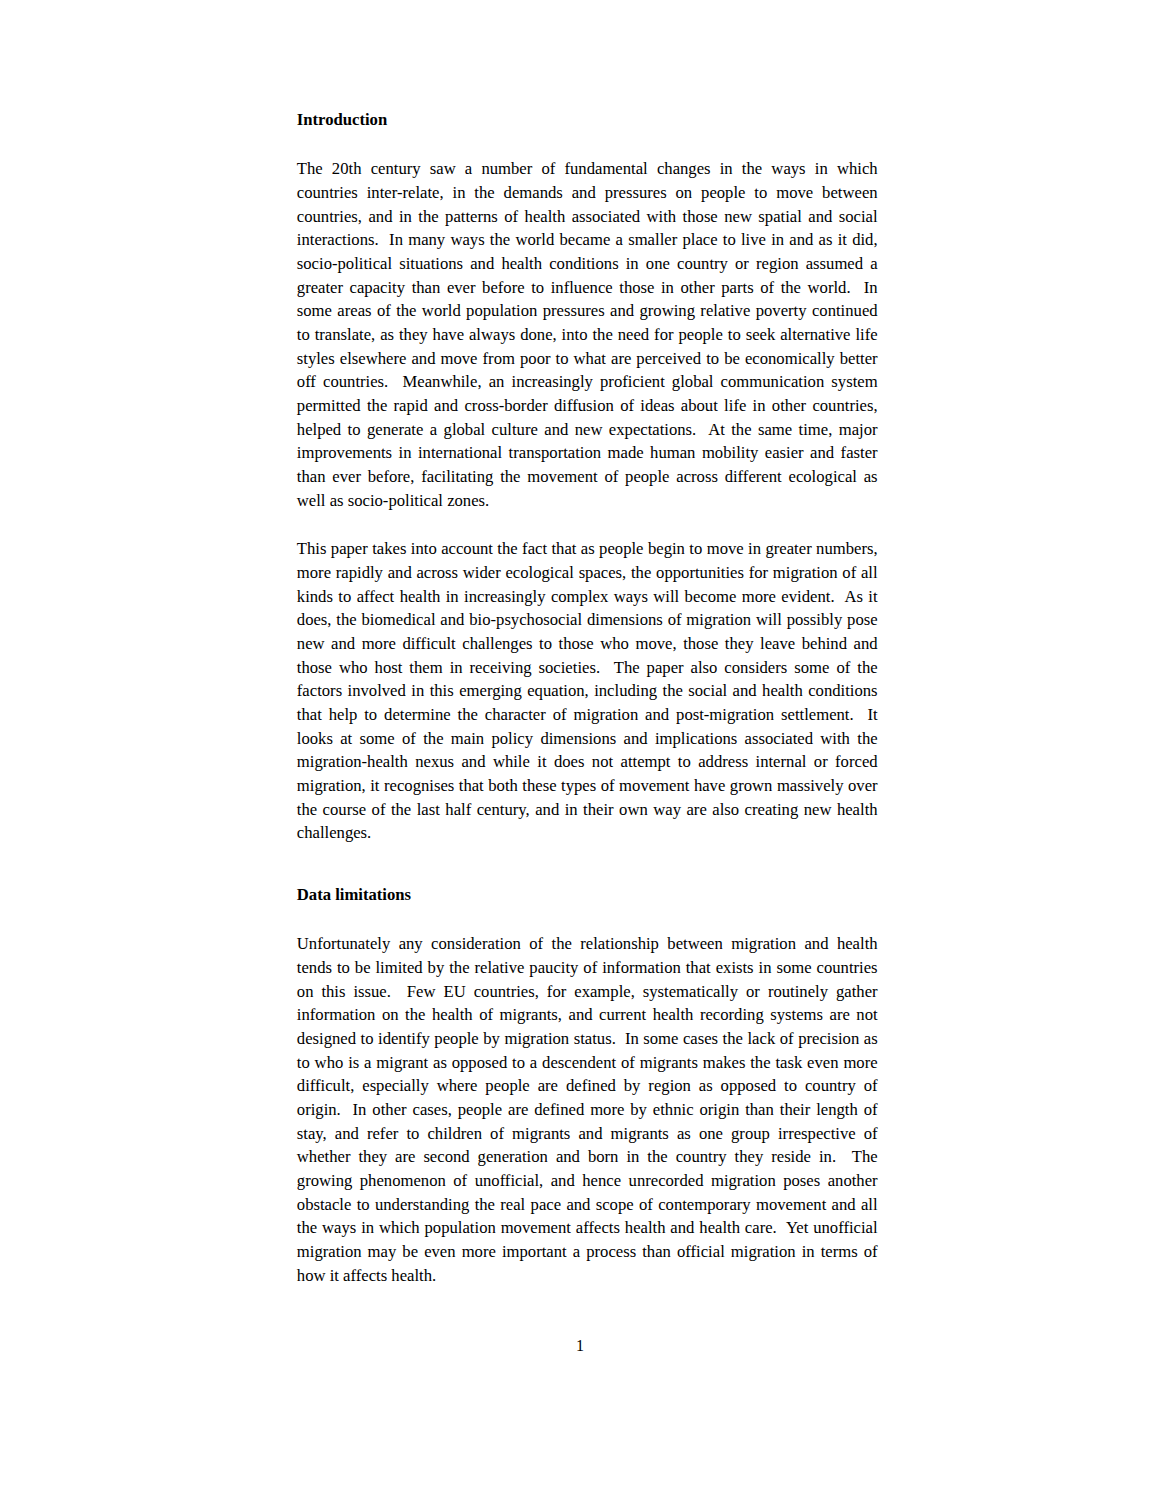Introduction
The 20th century saw a number of fundamental changes in the ways in which countries inter-relate, in the demands and pressures on people to move between countries, and in the patterns of health associated with those new spatial and social interactions. In many ways the world became a smaller place to live in and as it did, socio-political situations and health conditions in one country or region assumed a greater capacity than ever before to influence those in other parts of the world. In some areas of the world population pressures and growing relative poverty continued to translate, as they have always done, into the need for people to seek alternative life styles elsewhere and move from poor to what are perceived to be economically better off countries. Meanwhile, an increasingly proficient global communication system permitted the rapid and cross-border diffusion of ideas about life in other countries, helped to generate a global culture and new expectations. At the same time, major improvements in international transportation made human mobility easier and faster than ever before, facilitating the movement of people across different ecological as well as socio-political zones.
This paper takes into account the fact that as people begin to move in greater numbers, more rapidly and across wider ecological spaces, the opportunities for migration of all kinds to affect health in increasingly complex ways will become more evident. As it does, the biomedical and bio-psychosocial dimensions of migration will possibly pose new and more difficult challenges to those who move, those they leave behind and those who host them in receiving societies. The paper also considers some of the factors involved in this emerging equation, including the social and health conditions that help to determine the character of migration and post-migration settlement. It looks at some of the main policy dimensions and implications associated with the migration-health nexus and while it does not attempt to address internal or forced migration, it recognises that both these types of movement have grown massively over the course of the last half century, and in their own way are also creating new health challenges.
Data limitations
Unfortunately any consideration of the relationship between migration and health tends to be limited by the relative paucity of information that exists in some countries on this issue. Few EU countries, for example, systematically or routinely gather information on the health of migrants, and current health recording systems are not designed to identify people by migration status. In some cases the lack of precision as to who is a migrant as opposed to a descendent of migrants makes the task even more difficult, especially where people are defined by region as opposed to country of origin. In other cases, people are defined more by ethnic origin than their length of stay, and refer to children of migrants and migrants as one group irrespective of whether they are second generation and born in the country they reside in. The growing phenomenon of unofficial, and hence unrecorded migration poses another obstacle to understanding the real pace and scope of contemporary movement and all the ways in which population movement affects health and health care. Yet unofficial migration may be even more important a process than official migration in terms of how it affects health.
1